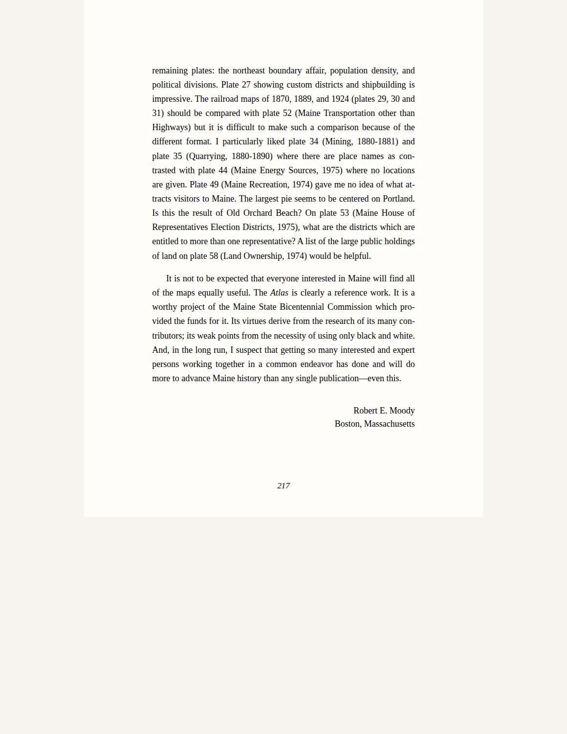remaining plates: the northeast boundary affair, population density, and political divisions. Plate 27 showing custom districts and shipbuilding is impressive. The railroad maps of 1870, 1889, and 1924 (plates 29, 30 and 31) should be compared with plate 52 (Maine Transportation other than Highways) but it is difficult to make such a comparison because of the different format. I particularly liked plate 34 (Mining, 1880-1881) and plate 35 (Quarrying, 1880-1890) where there are place names as contrasted with plate 44 (Maine Energy Sources, 1975) where no locations are given. Plate 49 (Maine Recreation, 1974) gave me no idea of what attracts visitors to Maine. The largest pie seems to be centered on Portland. Is this the result of Old Orchard Beach? On plate 53 (Maine House of Representatives Election Districts, 1975), what are the districts which are entitled to more than one representative? A list of the large public holdings of land on plate 58 (Land Ownership, 1974) would be helpful.
It is not to be expected that everyone interested in Maine will find all of the maps equally useful. The Atlas is clearly a reference work. It is a worthy project of the Maine State Bicentennial Commission which provided the funds for it. Its virtues derive from the research of its many contributors; its weak points from the necessity of using only black and white. And, in the long run, I suspect that getting so many interested and expert persons working together in a common endeavor has done and will do more to advance Maine history than any single publication—even this.
Robert E. Moody
Boston, Massachusetts
217